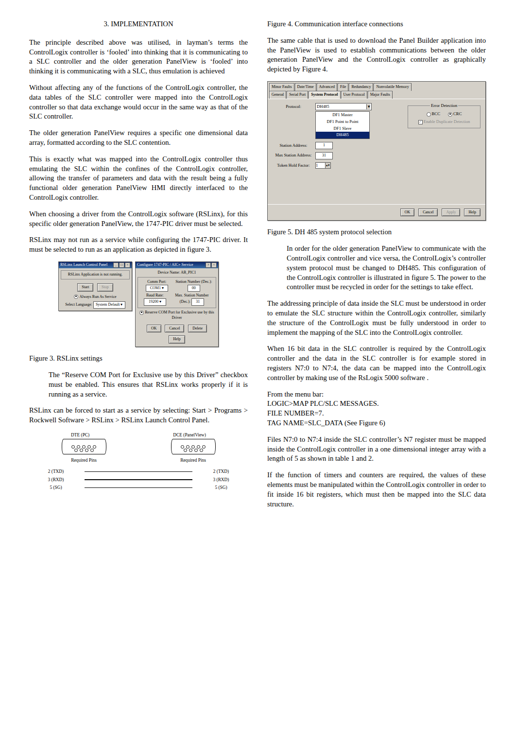3. IMPLEMENTATION
The principle described above was utilised, in layman’s terms the ControlLogix controller is ‘fooled’ into thinking that it is communicating to a SLC controller and the older generation PanelView is ‘fooled’ into thinking it is communicating with a SLC, thus emulation is achieved
Without affecting any of the functions of the ControlLogix controller, the data tables of the SLC controller were mapped into the ControlLogix controller so that data exchange would occur in the same way as that of the SLC controller.
The older generation PanelView requires a specific one dimensional data array, formatted according to the SLC contention.
This is exactly what was mapped into the ControlLogix controller thus emulating the SLC within the confines of the ControlLogix controller, allowing the transfer of parameters and data with the result being a fully functional older generation PanelView HMI directly interfaced to the ControlLogix controller.
When choosing a driver from the ControlLogix software (RSLinx), for this specific older generation PanelView, the 1747-PIC driver must be selected.
RSLinx may not run as a service while configuring the 1747-PIC driver. It must be selected to run as an application as depicted in figure 3.
RSLinx Launch Control Panel _□×
RSLinx Application is not running.
Start Stop
Always Run As Service
Select Language: System Default ▾
Configure 1747-PIC / AIC+ Service ?×
Device Name: AB_PIC1
Comm Port: COM1 ▾ Station Number (Dec.): 00
Baud Rate: 19200 ▾ Max. Station Number (Dec.): 31
Reserve COM Port for Exclusive use by this Driver
OK Cancel Delete Help
Figure 3. RSLinx settings
The “Reserve COM Port for Exclusive use by this Driver” checkbox must be enabled. This ensures that RSLinx works properly if it is running as a service.
RSLinx can be forced to start as a service by selecting: Start > Programs > Rockwell Software > RSLinx > RSLinx Launch Control Panel.
DTE (PC) DCE (PanelView)
Required Pins Required Pins
| 2 (TXD) | | 2 (TXD) |
| 3 (RXD) | | 3 (RXD) |
| 5 (SG) | | 5 (SG) |
Figure 4. Communication interface connections
The same cable that is used to download the Panel Builder application into the PanelView is used to establish communications between the older generation PanelView and the ControlLogix controller as graphically depicted by Figure 4.
Minor Faults Date/Time Advanced File Redundancy Nonvolatile Memory
General Serial Port System Protocol User Protocol Major Faults
Protocol: DH485▾
DF1 Master
DF1 Point to Point
DF1 Slave
DH485
Station Address: 1
Max Station Address: 31
Token Hold Factor: 1▴▾
Error Detection
BCC CRC
✓Enable Duplicate Detection
OK Cancel Apply Help
Figure 5. DH 485 system protocol selection
In order for the older generation PanelView to communicate with the ControlLogix controller and vice versa, the ControlLogix’s controller system protocol must be changed to DH485. This configuration of the ControlLogix controller is illustrated in figure 5. The power to the controller must be recycled in order for the settings to take effect.
The addressing principle of data inside the SLC must be understood in order to emulate the SLC structure within the ControlLogix controller, similarly the structure of the ControlLogix must be fully understood in order to implement the mapping of the SLC into the ControlLogix controller.
When 16 bit data in the SLC controller is required by the ControlLogix controller and the data in the SLC controller is for example stored in registers N7:0 to N7:4, the data can be mapped into the ControlLogix controller by making use of the RsLogix 5000 software .
From the menu bar:
LOGIC>MAP PLC/SLC MESSAGES.
FILE NUMBER=7.
TAG NAME=SLC_DATA (See Figure 6)
Files N7:0 to N7:4 inside the SLC controller’s N7 register must be mapped inside the ControlLogix controller in a one dimensional integer array with a length of 5 as shown in table 1 and 2.
If the function of timers and counters are required, the values of these elements must be manipulated within the ControlLogix controller in order to fit inside 16 bit registers, which must then be mapped into the SLC data structure.